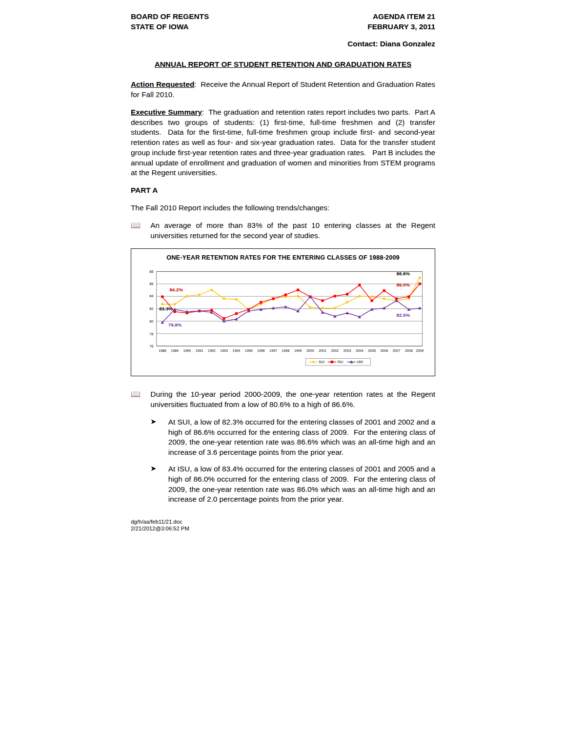| BOARD OF REGENTS | AGENDA ITEM 21 |
| STATE OF IOWA | FEBRUARY 3, 2011 |
Contact: Diana Gonzalez
ANNUAL REPORT OF STUDENT RETENTION AND GRADUATION RATES
Action Requested: Receive the Annual Report of Student Retention and Graduation Rates for Fall 2010.
Executive Summary: The graduation and retention rates report includes two parts. Part A describes two groups of students: (1) first-time, full-time freshmen and (2) transfer students. Data for the first-time, full-time freshmen group include first- and second-year retention rates as well as four- and six-year graduation rates. Data for the transfer student group include first-year retention rates and three-year graduation rates. Part B includes the annual update of enrollment and graduation of women and minorities from STEM programs at the Regent universities.
PART A
The Fall 2010 Report includes the following trends/changes:
📖
An average of more than 83% of the past 10 entering classes at the Regent universities returned for the second year of studies.
ONE-YEAR RETENTION RATES FOR THE ENTERING CLASSES OF 1988-2009
88 86 84 82 80 78 76 1988 1989 1990 1991 1992 1993 1994 1995 1996 1997 1998 1999 2000 2001 2002 2003 2004 2005 2006 2007 2008 2009 84.2% 83.3% 79.8% 86.6% 86.0% 82.5% SUI ISU UNI
📖
During the 10-year period 2000-2009, the one-year retention rates at the Regent universities fluctuated from a low of 80.6% to a high of 86.6%.
➤
At SUI, a low of 82.3% occurred for the entering classes of 2001 and 2002 and a high of 86.6% occurred for the entering class of 2009. For the entering class of 2009, the one-year retention rate was 86.6% which was an all-time high and an increase of 3.6 percentage points from the prior year.
➤
At ISU, a low of 83.4% occurred for the entering classes of 2001 and 2005 and a high of 86.0% occurred for the entering class of 2009. For the entering class of 2009, the one-year retention rate was 86.0% which was an all-time high and an increase of 2.0 percentage points from the prior year.
dg/h/aa/feb11/21.doc
2/21/2012@3:06:52 PM